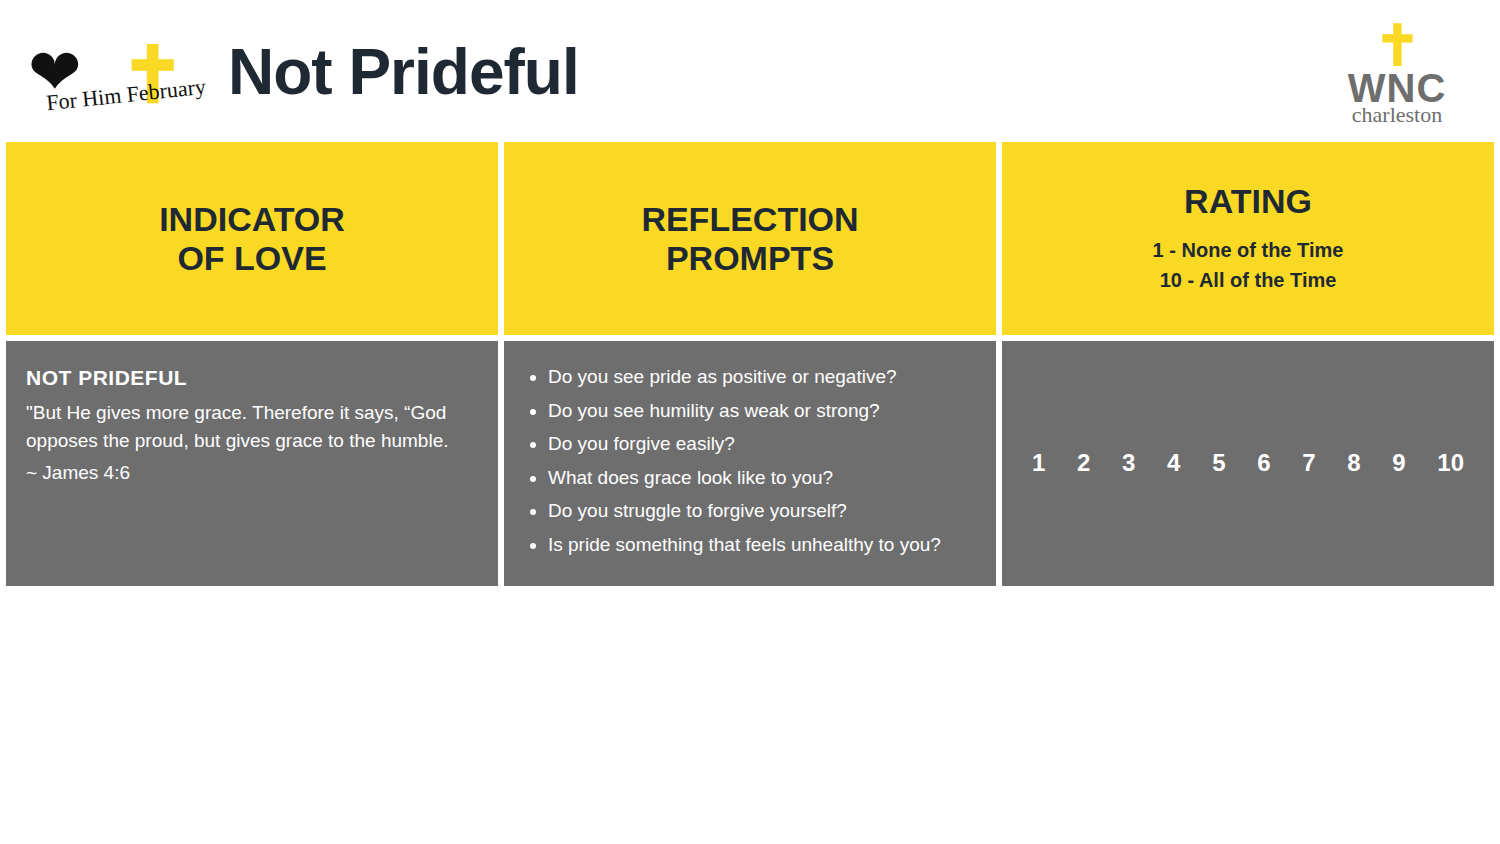❤ ✝ For Him February
Not Prideful
✝ WNC charleston
| INDICATOR OF LOVE | REFLECTION PROMPTS | RATING 1 - None of the Time 10 - All of the Time |
| --- | --- | --- |
| NOT PRIDEFUL "But He gives more grace. Therefore it says, “God opposes the proud, but gives grace to the humble. ~ James 4:6 | Do you see pride as positive or negative? Do you see humility as weak or strong? Do you forgive easily? What does grace look like to you? Do you struggle to forgive yourself? Is pride something that feels unhealthy to you? | 1 2 3 4 5 6 7 8 9 10 |